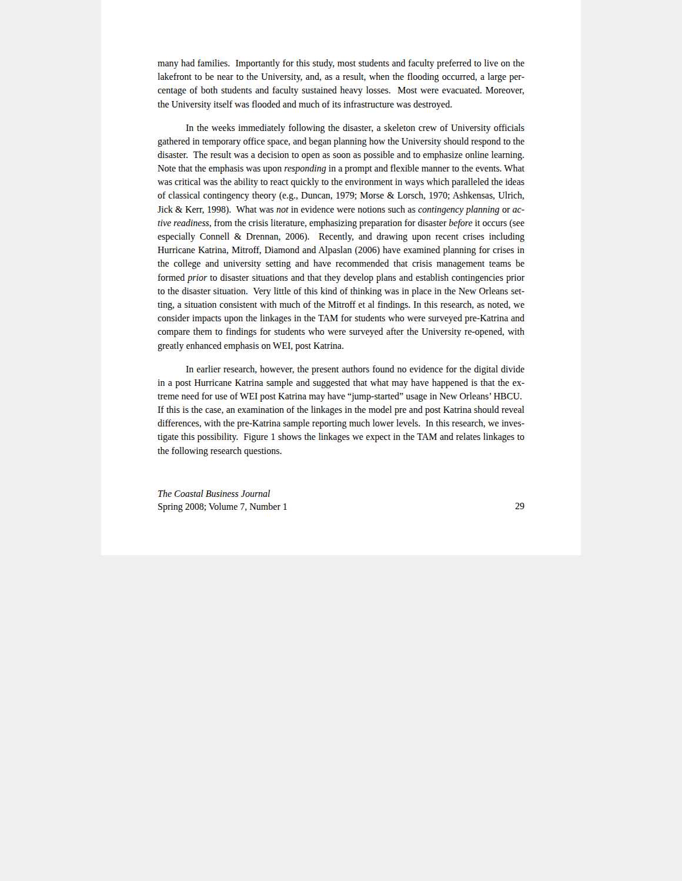many had families. Importantly for this study, most students and faculty preferred to live on the lakefront to be near to the University, and, as a result, when the flooding occurred, a large percentage of both students and faculty sustained heavy losses. Most were evacuated. Moreover, the University itself was flooded and much of its infrastructure was destroyed.
In the weeks immediately following the disaster, a skeleton crew of University officials gathered in temporary office space, and began planning how the University should respond to the disaster. The result was a decision to open as soon as possible and to emphasize online learning. Note that the emphasis was upon responding in a prompt and flexible manner to the events. What was critical was the ability to react quickly to the environment in ways which paralleled the ideas of classical contingency theory (e.g., Duncan, 1979; Morse & Lorsch, 1970; Ashkensas, Ulrich, Jick & Kerr, 1998). What was not in evidence were notions such as contingency planning or active readiness, from the crisis literature, emphasizing preparation for disaster before it occurs (see especially Connell & Drennan, 2006). Recently, and drawing upon recent crises including Hurricane Katrina, Mitroff, Diamond and Alpaslan (2006) have examined planning for crises in the college and university setting and have recommended that crisis management teams be formed prior to disaster situations and that they develop plans and establish contingencies prior to the disaster situation. Very little of this kind of thinking was in place in the New Orleans setting, a situation consistent with much of the Mitroff et al findings. In this research, as noted, we consider impacts upon the linkages in the TAM for students who were surveyed pre-Katrina and compare them to findings for students who were surveyed after the University re-opened, with greatly enhanced emphasis on WEI, post Katrina.
In earlier research, however, the present authors found no evidence for the digital divide in a post Hurricane Katrina sample and suggested that what may have happened is that the extreme need for use of WEI post Katrina may have “jump-started” usage in New Orleans’ HBCU. If this is the case, an examination of the linkages in the model pre and post Katrina should reveal differences, with the pre-Katrina sample reporting much lower levels. In this research, we investigate this possibility. Figure 1 shows the linkages we expect in the TAM and relates linkages to the following research questions.
The Coastal Business JournalSpring 2008; Volume 7, Number 1
29